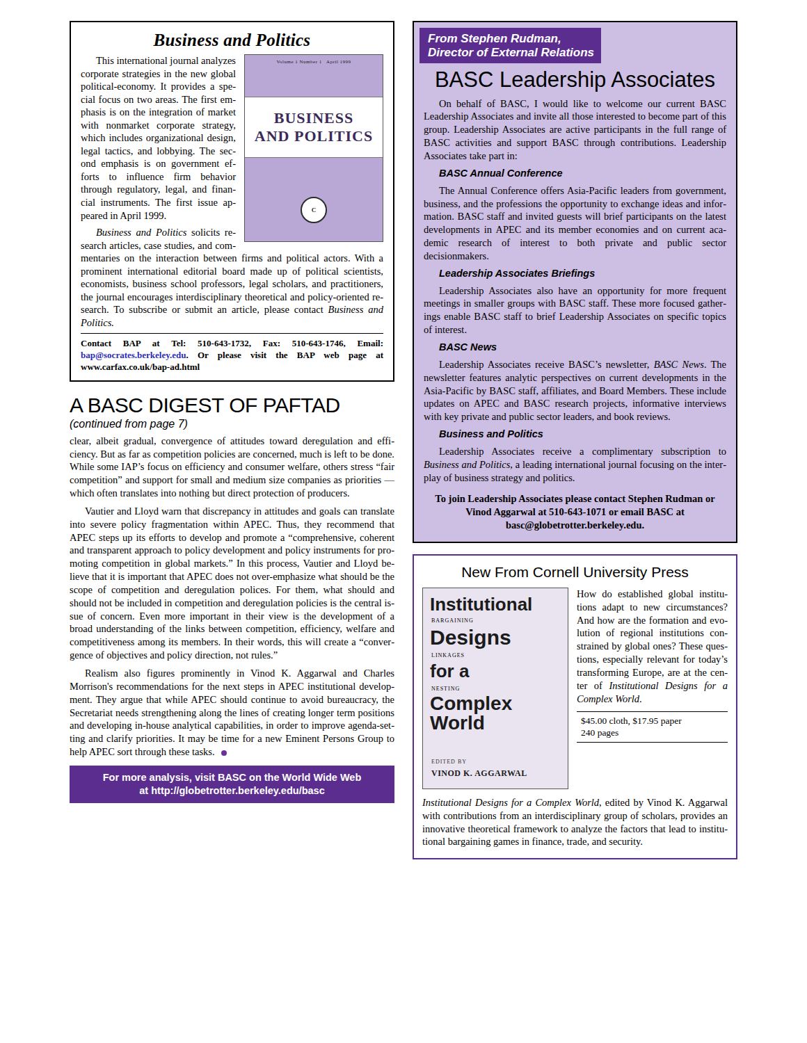Business and Politics
Volume 1 Number 1 April 1999
BUSINESS
AND POLITICS
C
This international journal analyzes corporate strategies in the new global political-economy. It provides a special focus on two areas. The first emphasis is on the integration of market with nonmarket corporate strategy, which includes organizational design, legal tactics, and lobbying. The second emphasis is on government efforts to influence firm behavior through regulatory, legal, and financial instruments. The first issue appeared in April 1999.
Business and Politics solicits research articles, case studies, and commentaries on the interaction between firms and political actors. With a prominent international editorial board made up of political scientists, economists, business school professors, legal scholars, and practitioners, the journal encourages interdisciplinary theoretical and policy-oriented research. To subscribe or submit an article, please contact Business and Politics.
Contact BAP at Tel: 510-643-1732, Fax: 510-643-1746, Email: bap@socrates.berkeley.edu. Or please visit the BAP web page at www.carfax.co.uk/bap-ad.html
A BASC DIGEST OF PAFTAD
(continued from page 7)
clear, albeit gradual, convergence of attitudes toward deregulation and efficiency. But as far as competition policies are concerned, much is left to be done. While some IAP’s focus on efficiency and consumer welfare, others stress “fair competition” and support for small and medium size companies as priorities —which often translates into nothing but direct protection of producers.
Vautier and Lloyd warn that discrepancy in attitudes and goals can translate into severe policy fragmentation within APEC. Thus, they recommend that APEC steps up its efforts to develop and promote a “comprehensive, coherent and transparent approach to policy development and policy instruments for promoting competition in global markets.” In this process, Vautier and Lloyd believe that it is important that APEC does not over-emphasize what should be the scope of competition and deregulation polices. For them, what should and should not be included in competition and deregulation policies is the central issue of concern. Even more important in their view is the development of a broad understanding of the links between competition, efficiency, welfare and competitiveness among its members. In their words, this will create a “convergence of objectives and policy direction, not rules.”
Realism also figures prominently in Vinod K. Aggarwal and Charles Morrison's recommendations for the next steps in APEC institutional development. They argue that while APEC should continue to avoid bureaucracy, the Secretariat needs strengthening along the lines of creating longer term positions and developing in-house analytical capabilities, in order to improve agenda-setting and clarify priorities. It may be time for a new Eminent Persons Group to help APEC sort through these tasks.
For more analysis, visit BASC on the World Wide Web
at http://globetrotter.berkeley.edu/basc
From Stephen Rudman,
Director of External Relations
BASC Leadership Associates
On behalf of BASC, I would like to welcome our current BASC Leadership Associates and invite all those interested to become part of this group. Leadership Associates are active participants in the full range of BASC activities and support BASC through contributions. Leadership Associates take part in:
BASC Annual Conference
The Annual Conference offers Asia-Pacific leaders from government, business, and the professions the opportunity to exchange ideas and information. BASC staff and invited guests will brief participants on the latest developments in APEC and its member economies and on current academic research of interest to both private and public sector decisionmakers.
Leadership Associates Briefings
Leadership Associates also have an opportunity for more frequent meetings in smaller groups with BASC staff. These more focused gatherings enable BASC staff to brief Leadership Associates on specific topics of interest.
BASC News
Leadership Associates receive BASC’s newsletter, BASC News. The newsletter features analytic perspectives on current developments in the Asia-Pacific by BASC staff, affiliates, and Board Members. These include updates on APEC and BASC research projects, informative interviews with key private and public sector leaders, and book reviews.
Business and Politics
Leadership Associates receive a complimentary subscription to Business and Politics, a leading international journal focusing on the interplay of business strategy and politics.
To join Leadership Associates please contact Stephen Rudman or Vinod Aggarwal at 510-643-1071 or email BASC at basc@globetrotter.berkeley.edu.
New From Cornell University Press
Institutional
BARGAINING
Designs
LINKAGES
for a
NESTING
Complex World
EDITED BY
VINOD K. AGGARWAL
How do established global institutions adapt to new circumstances? And how are the formation and evolution of regional institutions constrained by global ones? These questions, especially relevant for today’s transforming Europe, are at the center of Institutional Designs for a Complex World.
$45.00 cloth, $17.95 paper
240 pages
Institutional Designs for a Complex World, edited by Vinod K. Aggarwal with contributions from an interdisciplinary group of scholars, provides an innovative theoretical framework to analyze the factors that lead to institutional bargaining games in finance, trade, and security.